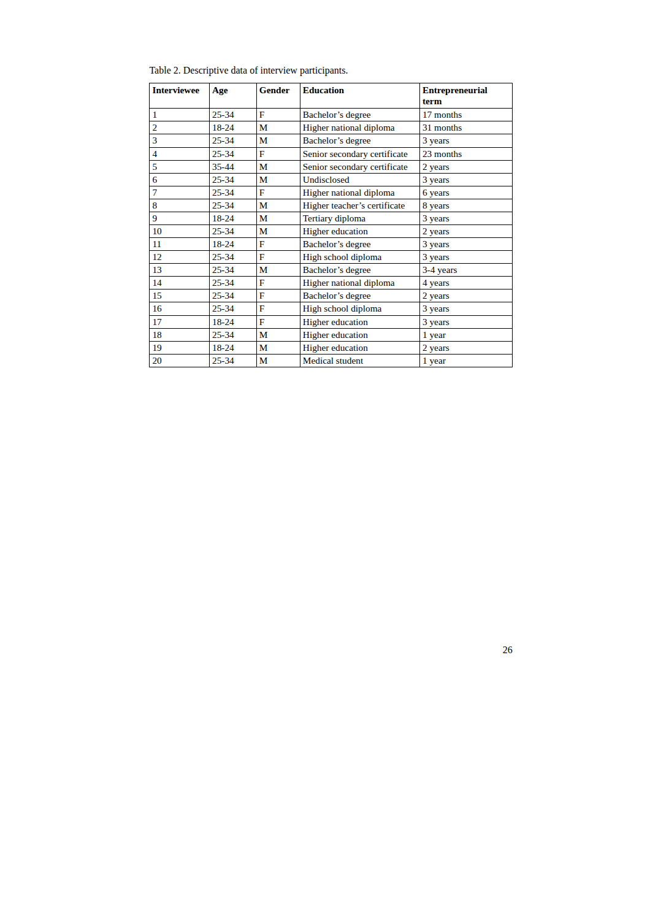Table 2. Descriptive data of interview participants.
| Interviewee | Age | Gender | Education | Entrepreneurial term |
| --- | --- | --- | --- | --- |
| 1 | 25-34 | F | Bachelor’s degree | 17 months |
| 2 | 18-24 | M | Higher national diploma | 31 months |
| 3 | 25-34 | M | Bachelor’s degree | 3 years |
| 4 | 25-34 | F | Senior secondary certificate | 23 months |
| 5 | 35-44 | M | Senior secondary certificate | 2 years |
| 6 | 25-34 | M | Undisclosed | 3 years |
| 7 | 25-34 | F | Higher national diploma | 6 years |
| 8 | 25-34 | M | Higher teacher’s certificate | 8 years |
| 9 | 18-24 | M | Tertiary diploma | 3 years |
| 10 | 25-34 | M | Higher education | 2 years |
| 11 | 18-24 | F | Bachelor’s degree | 3 years |
| 12 | 25-34 | F | High school diploma | 3 years |
| 13 | 25-34 | M | Bachelor’s degree | 3-4 years |
| 14 | 25-34 | F | Higher national diploma | 4 years |
| 15 | 25-34 | F | Bachelor’s degree | 2 years |
| 16 | 25-34 | F | High school diploma | 3 years |
| 17 | 18-24 | F | Higher education | 3 years |
| 18 | 25-34 | M | Higher education | 1 year |
| 19 | 18-24 | M | Higher education | 2 years |
| 20 | 25-34 | M | Medical student | 1 year |
26